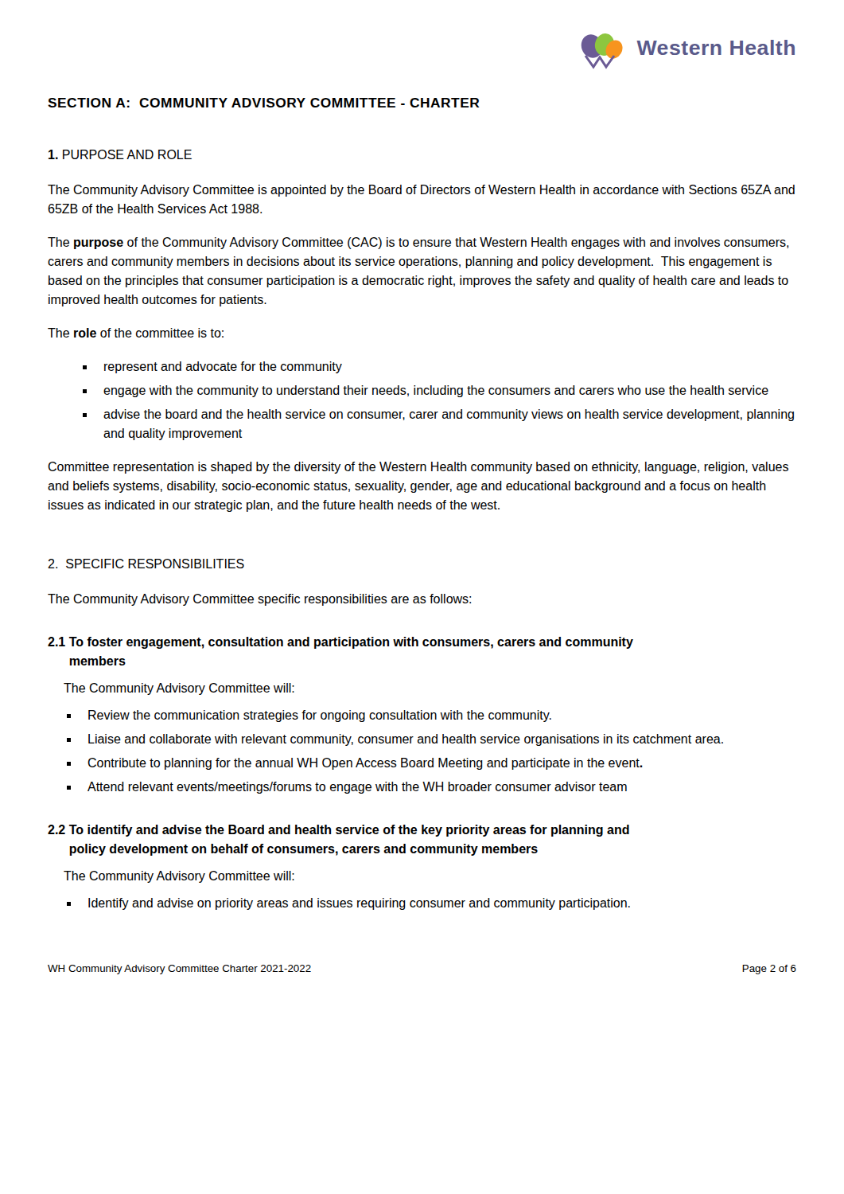Western Health
SECTION A: COMMUNITY ADVISORY COMMITTEE - CHARTER
1. PURPOSE AND ROLE
The Community Advisory Committee is appointed by the Board of Directors of Western Health in accordance with Sections 65ZA and 65ZB of the Health Services Act 1988.
The purpose of the Community Advisory Committee (CAC) is to ensure that Western Health engages with and involves consumers, carers and community members in decisions about its service operations, planning and policy development. This engagement is based on the principles that consumer participation is a democratic right, improves the safety and quality of health care and leads to improved health outcomes for patients.
The role of the committee is to:
represent and advocate for the community
engage with the community to understand their needs, including the consumers and carers who use the health service
advise the board and the health service on consumer, carer and community views on health service development, planning and quality improvement
Committee representation is shaped by the diversity of the Western Health community based on ethnicity, language, religion, values and beliefs systems, disability, socio-economic status, sexuality, gender, age and educational background and a focus on health issues as indicated in our strategic plan, and the future health needs of the west.
2. SPECIFIC RESPONSIBILITIES
The Community Advisory Committee specific responsibilities are as follows:
2.1 To foster engagement, consultation and participation with consumers, carers and community
members
The Community Advisory Committee will:
Review the communication strategies for ongoing consultation with the community.
Liaise and collaborate with relevant community, consumer and health service organisations in its catchment area.
Contribute to planning for the annual WH Open Access Board Meeting and participate in the event.
Attend relevant events/meetings/forums to engage with the WH broader consumer advisor team
2.2 To identify and advise the Board and health service of the key priority areas for planning and
policy development on behalf of consumers, carers and community members
The Community Advisory Committee will:
Identify and advise on priority areas and issues requiring consumer and community participation.
WH Community Advisory Committee Charter 2021-2022 Page 2 of 6